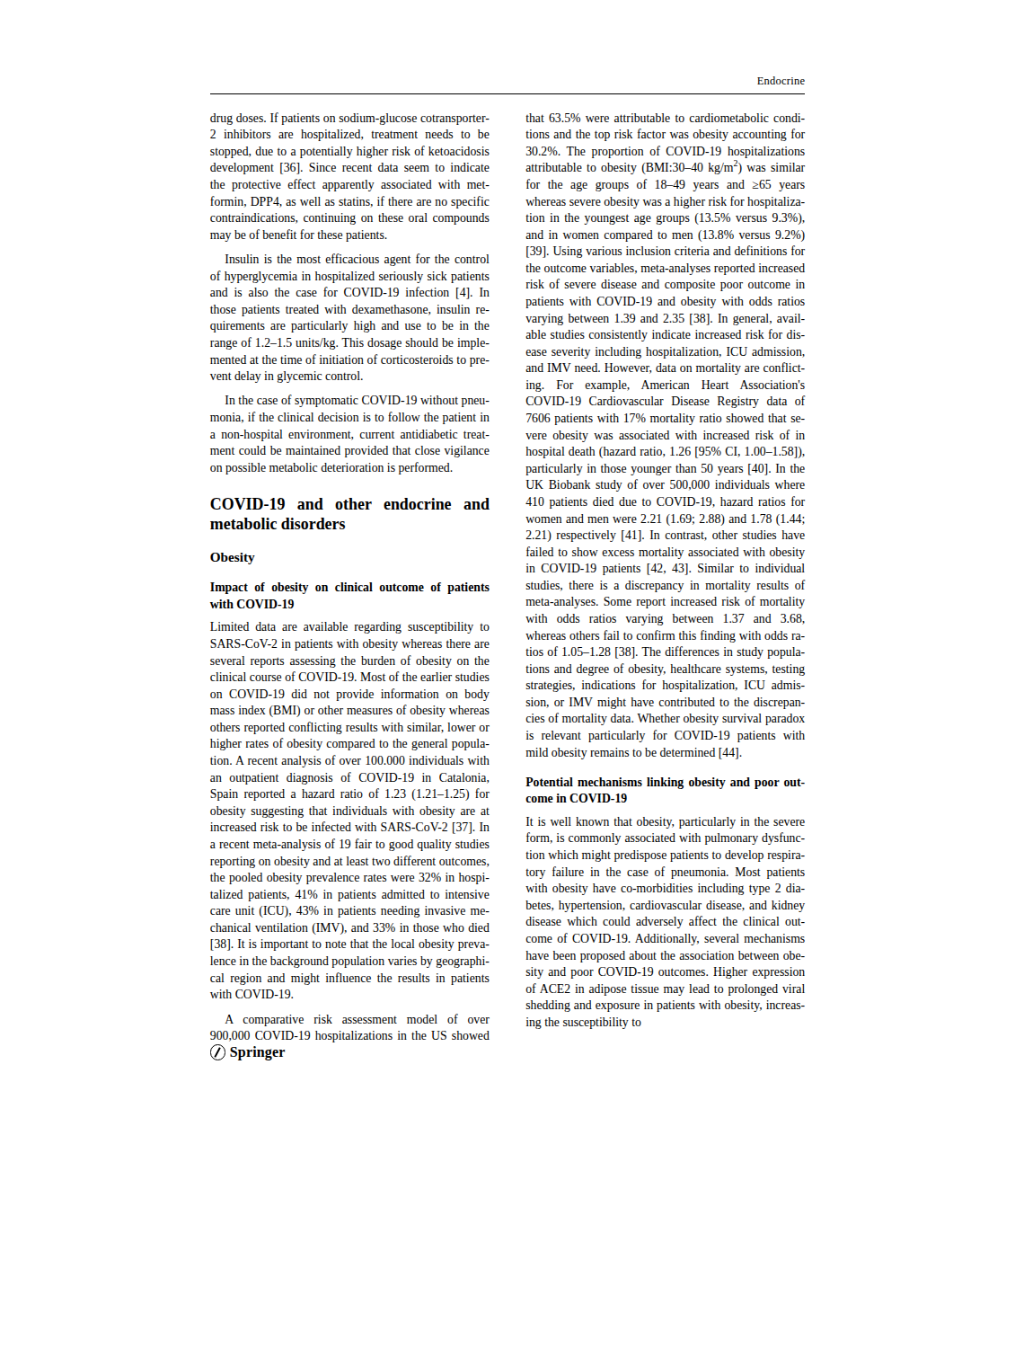Endocrine
drug doses. If patients on sodium-glucose cotransporter-2 inhibitors are hospitalized, treatment needs to be stopped, due to a potentially higher risk of ketoacidosis development [36]. Since recent data seem to indicate the protective effect apparently associated with metformin, DPP4, as well as statins, if there are no specific contraindications, continuing on these oral compounds may be of benefit for these patients.
Insulin is the most efficacious agent for the control of hyperglycemia in hospitalized seriously sick patients and is also the case for COVID-19 infection [4]. In those patients treated with dexamethasone, insulin requirements are particularly high and use to be in the range of 1.2–1.5 units/kg. This dosage should be implemented at the time of initiation of corticosteroids to prevent delay in glycemic control.
In the case of symptomatic COVID-19 without pneumonia, if the clinical decision is to follow the patient in a non-hospital environment, current antidiabetic treatment could be maintained provided that close vigilance on possible metabolic deterioration is performed.
COVID-19 and other endocrine and metabolic disorders
Obesity
Impact of obesity on clinical outcome of patients with COVID-19
Limited data are available regarding susceptibility to SARS-CoV-2 in patients with obesity whereas there are several reports assessing the burden of obesity on the clinical course of COVID-19. Most of the earlier studies on COVID-19 did not provide information on body mass index (BMI) or other measures of obesity whereas others reported conflicting results with similar, lower or higher rates of obesity compared to the general population. A recent analysis of over 100.000 individuals with an outpatient diagnosis of COVID-19 in Catalonia, Spain reported a hazard ratio of 1.23 (1.21–1.25) for obesity suggesting that individuals with obesity are at increased risk to be infected with SARS-CoV-2 [37]. In a recent meta-analysis of 19 fair to good quality studies reporting on obesity and at least two different outcomes, the pooled obesity prevalence rates were 32% in hospitalized patients, 41% in patients admitted to intensive care unit (ICU), 43% in patients needing invasive mechanical ventilation (IMV), and 33% in those who died [38]. It is important to note that the local obesity prevalence in the background population varies by geographical region and might influence the results in patients with COVID-19.
A comparative risk assessment model of over 900,000 COVID-19 hospitalizations in the US showed that 63.5% were attributable to cardiometabolic conditions and the top risk factor was obesity accounting for 30.2%. The proportion of COVID-19 hospitalizations attributable to obesity (BMI:30–40 kg/m2) was similar for the age groups of 18–49 years and ≥65 years whereas severe obesity was a higher risk for hospitalization in the youngest age groups (13.5% versus 9.3%), and in women compared to men (13.8% versus 9.2%) [39]. Using various inclusion criteria and definitions for the outcome variables, meta-analyses reported increased risk of severe disease and composite poor outcome in patients with COVID-19 and obesity with odds ratios varying between 1.39 and 2.35 [38]. In general, available studies consistently indicate increased risk for disease severity including hospitalization, ICU admission, and IMV need. However, data on mortality are conflicting. For example, American Heart Association's COVID-19 Cardiovascular Disease Registry data of 7606 patients with 17% mortality ratio showed that severe obesity was associated with increased risk of in hospital death (hazard ratio, 1.26 [95% CI, 1.00–1.58]), particularly in those younger than 50 years [40]. In the UK Biobank study of over 500,000 individuals where 410 patients died due to COVID-19, hazard ratios for women and men were 2.21 (1.69; 2.88) and 1.78 (1.44; 2.21) respectively [41]. In contrast, other studies have failed to show excess mortality associated with obesity in COVID-19 patients [42, 43]. Similar to individual studies, there is a discrepancy in mortality results of meta-analyses. Some report increased risk of mortality with odds ratios varying between 1.37 and 3.68, whereas others fail to confirm this finding with odds ratios of 1.05–1.28 [38]. The differences in study populations and degree of obesity, healthcare systems, testing strategies, indications for hospitalization, ICU admission, or IMV might have contributed to the discrepancies of mortality data. Whether obesity survival paradox is relevant particularly for COVID-19 patients with mild obesity remains to be determined [44].
Potential mechanisms linking obesity and poor outcome in COVID-19
It is well known that obesity, particularly in the severe form, is commonly associated with pulmonary dysfunction which might predispose patients to develop respiratory failure in the case of pneumonia. Most patients with obesity have co-morbidities including type 2 diabetes, hypertension, cardiovascular disease, and kidney disease which could adversely affect the clinical outcome of COVID-19. Additionally, several mechanisms have been proposed about the association between obesity and poor COVID-19 outcomes. Higher expression of ACE2 in adipose tissue may lead to prolonged viral shedding and exposure in patients with obesity, increasing the susceptibility to
Springer